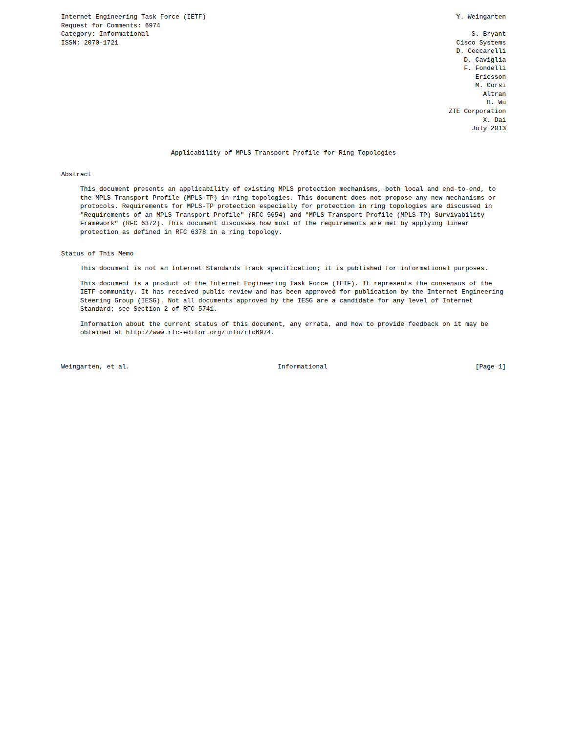Internet Engineering Task Force (IETF)
Request for Comments: 6974
Category: Informational
ISSN: 2070-1721
                     Y. Weingarten

                            S. Bryant
                        Cisco Systems
                        D. Ceccarelli
                          D. Caviglia
                          F. Fondelli
                             Ericsson
                             M. Corsi
                               Altran
                                B. Wu
                      ZTE Corporation
                               X. Dai
                            July 2013
Applicability of MPLS Transport Profile for Ring Topologies
Abstract
This document presents an applicability of existing MPLS protection mechanisms, both local and end-to-end, to the MPLS Transport Profile (MPLS-TP) in ring topologies. This document does not propose any new mechanisms or protocols. Requirements for MPLS-TP protection especially for protection in ring topologies are discussed in "Requirements of an MPLS Transport Profile" (RFC 5654) and "MPLS Transport Profile (MPLS-TP) Survivability Framework" (RFC 6372). This document discusses how most of the requirements are met by applying linear protection as defined in RFC 6378 in a ring topology.
Status of This Memo
This document is not an Internet Standards Track specification; it is published for informational purposes.
This document is a product of the Internet Engineering Task Force (IETF). It represents the consensus of the IETF community. It has received public review and has been approved for publication by the Internet Engineering Steering Group (IESG). Not all documents approved by the IESG are a candidate for any level of Internet Standard; see Section 2 of RFC 5741.
Information about the current status of this document, any errata, and how to provide feedback on it may be obtained at http://www.rfc-editor.org/info/rfc6974.
Weingarten, et al.
Informational
[Page 1]